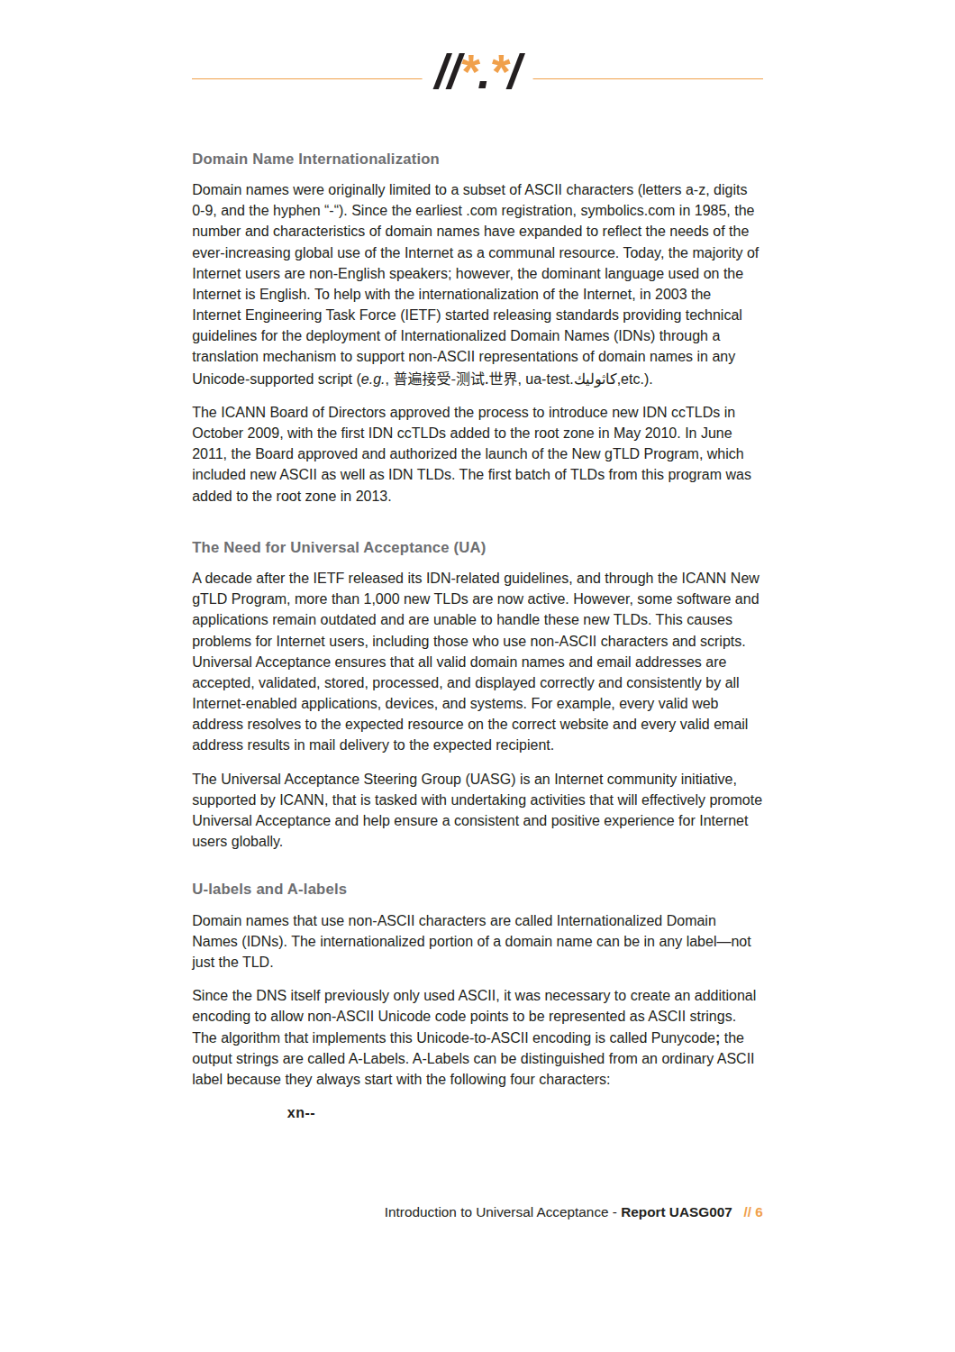//*.*/
Domain Name Internationalization
Domain names were originally limited to a subset of ASCII characters (letters a-z, digits 0-9, and the hyphen “-“). Since the earliest .com registration, symbolics.com in 1985, the number and characteristics of domain names have expanded to reflect the needs of the ever-increasing global use of the Internet as a communal resource. Today, the majority of Internet users are non-English speakers; however, the dominant language used on the Internet is English. To help with the internationalization of the Internet, in 2003 the Internet Engineering Task Force (IETF) started releasing standards providing technical guidelines for the deployment of Internationalized Domain Names (IDNs) through a translation mechanism to support non-ASCII representations of domain names in any Unicode-supported script (e.g., 普遍接受-测试.世界, ua-test.كاثوليك,etc.).
The ICANN Board of Directors approved the process to introduce new IDN ccTLDs in October 2009, with the first IDN ccTLDs added to the root zone in May 2010. In June 2011, the Board approved and authorized the launch of the New gTLD Program, which included new ASCII as well as IDN TLDs. The first batch of TLDs from this program was added to the root zone in 2013.
The Need for Universal Acceptance (UA)
A decade after the IETF released its IDN-related guidelines, and through the ICANN New gTLD Program, more than 1,000 new TLDs are now active. However, some software and applications remain outdated and are unable to handle these new TLDs. This causes problems for Internet users, including those who use non-ASCII characters and scripts. Universal Acceptance ensures that all valid domain names and email addresses are accepted, validated, stored, processed, and displayed correctly and consistently by all Internet-enabled applications, devices, and systems. For example, every valid web address resolves to the expected resource on the correct website and every valid email address results in mail delivery to the expected recipient.
The Universal Acceptance Steering Group (UASG) is an Internet community initiative, supported by ICANN, that is tasked with undertaking activities that will effectively promote Universal Acceptance and help ensure a consistent and positive experience for Internet users globally.
U-labels and A-labels
Domain names that use non-ASCII characters are called Internationalized Domain Names (IDNs). The internationalized portion of a domain name can be in any label—not just the TLD.
Since the DNS itself previously only used ASCII, it was necessary to create an additional encoding to allow non-ASCII Unicode code points to be represented as ASCII strings. The algorithm that implements this Unicode-to-ASCII encoding is called Punycode; the output strings are called A-Labels. A-Labels can be distinguished from an ordinary ASCII label because they always start with the following four characters:
xn--
Introduction to Universal Acceptance - Report UASG007 // 6